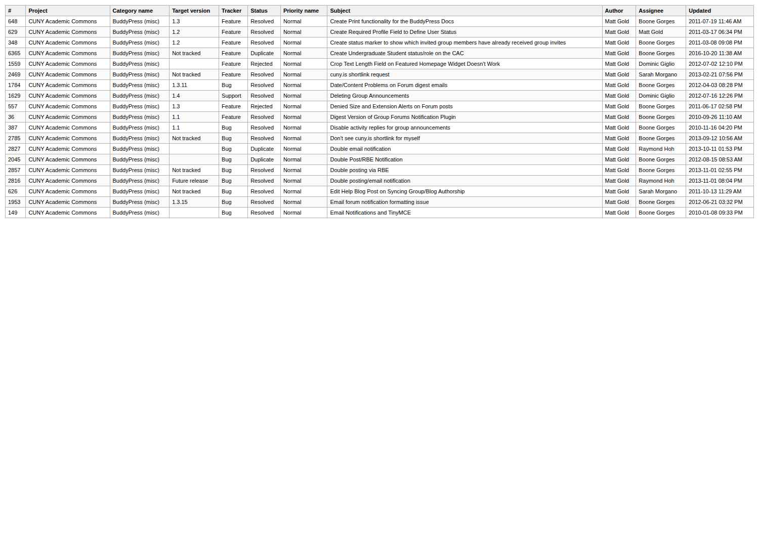| # | Project | Category name | Target version | Tracker | Status | Priority name | Subject | Author | Assignee | Updated |
| --- | --- | --- | --- | --- | --- | --- | --- | --- | --- | --- |
| 648 | CUNY Academic Commons | BuddyPress (misc) | 1.3 | Feature | Resolved | Normal | Create Print functionality for the BuddyPress Docs | Matt Gold | Boone Gorges | 2011-07-19 11:46 AM |
| 629 | CUNY Academic Commons | BuddyPress (misc) | 1.2 | Feature | Resolved | Normal | Create Required Profile Field to Define User Status | Matt Gold | Matt Gold | 2011-03-17 06:34 PM |
| 348 | CUNY Academic Commons | BuddyPress (misc) | 1.2 | Feature | Resolved | Normal | Create status marker to show which invited group members have already received group invites | Matt Gold | Boone Gorges | 2011-03-08 09:08 PM |
| 6365 | CUNY Academic Commons | BuddyPress (misc) | Not tracked | Feature | Duplicate | Normal | Create Undergraduate Student status/role on the CAC | Matt Gold | Boone Gorges | 2016-10-20 11:38 AM |
| 1559 | CUNY Academic Commons | BuddyPress (misc) | | Feature | Rejected | Normal | Crop Text Length Field on Featured Homepage Widget Doesn't Work | Matt Gold | Dominic Giglio | 2012-07-02 12:10 PM |
| 2469 | CUNY Academic Commons | BuddyPress (misc) | Not tracked | Feature | Resolved | Normal | cuny.is shortlink request | Matt Gold | Sarah Morgano | 2013-02-21 07:56 PM |
| 1784 | CUNY Academic Commons | BuddyPress (misc) | 1.3.11 | Bug | Resolved | Normal | Date/Content Problems on Forum digest emails | Matt Gold | Boone Gorges | 2012-04-03 08:28 PM |
| 1629 | CUNY Academic Commons | BuddyPress (misc) | 1.4 | Support | Resolved | Normal | Deleting Group Announcements | Matt Gold | Dominic Giglio | 2012-07-16 12:26 PM |
| 557 | CUNY Academic Commons | BuddyPress (misc) | 1.3 | Feature | Rejected | Normal | Denied Size and Extension Alerts on Forum posts | Matt Gold | Boone Gorges | 2011-06-17 02:58 PM |
| 36 | CUNY Academic Commons | BuddyPress (misc) | 1.1 | Feature | Resolved | Normal | Digest Version of Group Forums Notification Plugin | Matt Gold | Boone Gorges | 2010-09-26 11:10 AM |
| 387 | CUNY Academic Commons | BuddyPress (misc) | 1.1 | Bug | Resolved | Normal | Disable activity replies for group announcements | Matt Gold | Boone Gorges | 2010-11-16 04:20 PM |
| 2785 | CUNY Academic Commons | BuddyPress (misc) | Not tracked | Bug | Resolved | Normal | Don't see cuny.is shortlink for myself | Matt Gold | Boone Gorges | 2013-09-12 10:56 AM |
| 2827 | CUNY Academic Commons | BuddyPress (misc) | | Bug | Duplicate | Normal | Double email notification | Matt Gold | Raymond Hoh | 2013-10-11 01:53 PM |
| 2045 | CUNY Academic Commons | BuddyPress (misc) | | Bug | Duplicate | Normal | Double Post/RBE Notification | Matt Gold | Boone Gorges | 2012-08-15 08:53 AM |
| 2857 | CUNY Academic Commons | BuddyPress (misc) | Not tracked | Bug | Resolved | Normal | Double posting via RBE | Matt Gold | Boone Gorges | 2013-11-01 02:55 PM |
| 2816 | CUNY Academic Commons | BuddyPress (misc) | Future release | Bug | Resolved | Normal | Double posting/email notification | Matt Gold | Raymond Hoh | 2013-11-01 08:04 PM |
| 626 | CUNY Academic Commons | BuddyPress (misc) | Not tracked | Bug | Resolved | Normal | Edit Help Blog Post on Syncing Group/Blog Authorship | Matt Gold | Sarah Morgano | 2011-10-13 11:29 AM |
| 1953 | CUNY Academic Commons | BuddyPress (misc) | 1.3.15 | Bug | Resolved | Normal | Email forum notification formatting issue | Matt Gold | Boone Gorges | 2012-06-21 03:32 PM |
| 149 | CUNY Academic Commons | BuddyPress (misc) | | Bug | Resolved | Normal | Email Notifications and TinyMCE | Matt Gold | Boone Gorges | 2010-01-08 09:33 PM |